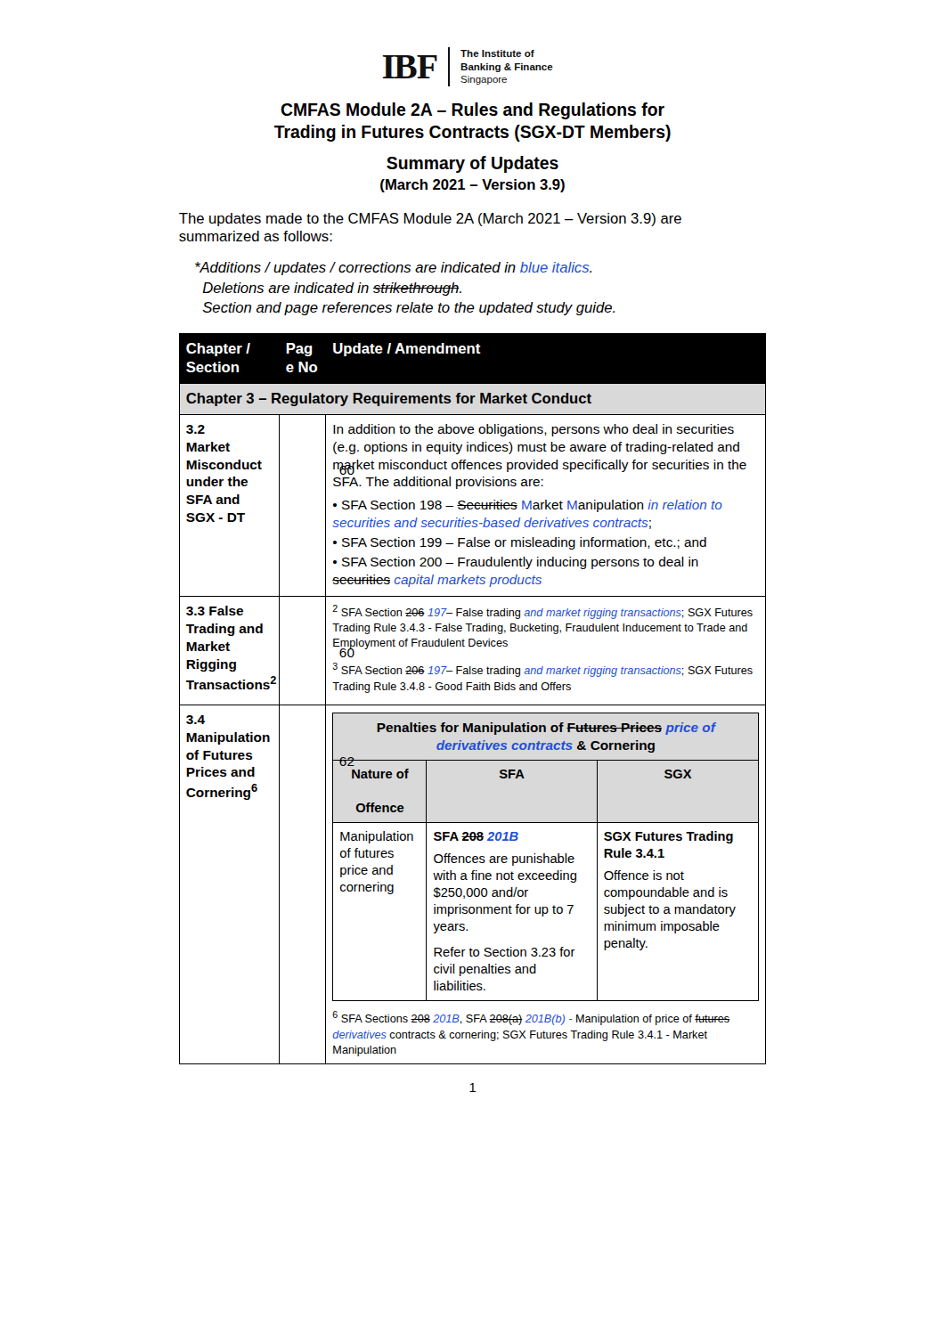IBF
The Institute of
Banking & Finance
Singapore
CMFAS Module 2A – Rules and Regulations for
Trading in Futures Contracts (SGX-DT Members)
Summary of Updates
(March 2021 – Version 3.9)
The updates made to the CMFAS Module 2A (March 2021 – Version 3.9) are summarized as follows:
*Additions / updates / corrections are indicated in blue italics.
Deletions are indicated in strikethrough.
Section and page references relate to the updated study guide.
| Chapter / Section | Pag e No | Update / Amendment |
| --- | --- | --- |
| Chapter 3 – Regulatory Requirements for Market Conduct |
| 3.2 Market Misconduct under the SFA and SGX - DT | 60 | In addition to the above obligations, persons who deal in securities (e.g. options in equity indices) must be aware of trading-related and market misconduct offences provided specifically for securities in the SFA. The additional provisions are: • SFA Section 198 – Securities M arket M anipulation in relation to securities and securities-based derivatives contracts ; • SFA Section 199 – False or misleading information, etc.; and • SFA Section 200 – Fraudulently inducing persons to deal in securities capital markets products |
| 3.3 False Trading and Market Rigging Transactions 2 | 60 | 2 SFA Section 206 197 – False trading and market rigging transactions ; SGX Futures Trading Rule 3.4.3 - False Trading, Bucketing, Fraudulent Inducement to Trade and Employment of Fraudulent Devices 3 SFA Section 206 197 – False trading and market rigging transactions ; SGX Futures Trading Rule 3.4.8 - Good Faith Bids and Offers |
| 3.4 Manipulation of Futures Prices and Cornering 6 | 62 | / Penalties for Manipulation of Futures Prices price of derivatives contracts & Cornering / / --- / / Nature of Offence / SFA / SGX / / Manipulation of futures price and cornering / SFA 208 201B Offences are punishable with a fine not exceeding $250,000 and/or imprisonment for up to 7 years. Refer to Section 3.23 for civil penalties and liabilities. / SGX Futures Trading Rule 3.4.1 Offence is not compoundable and is subject to a mandatory minimum imposable penalty. / 6 SFA Sections 208 201B , SFA 208(a) 201B(b) - Manipulation of price of futures derivatives contracts & cornering; SGX Futures Trading Rule 3.4.1 - Market Manipulation |
1